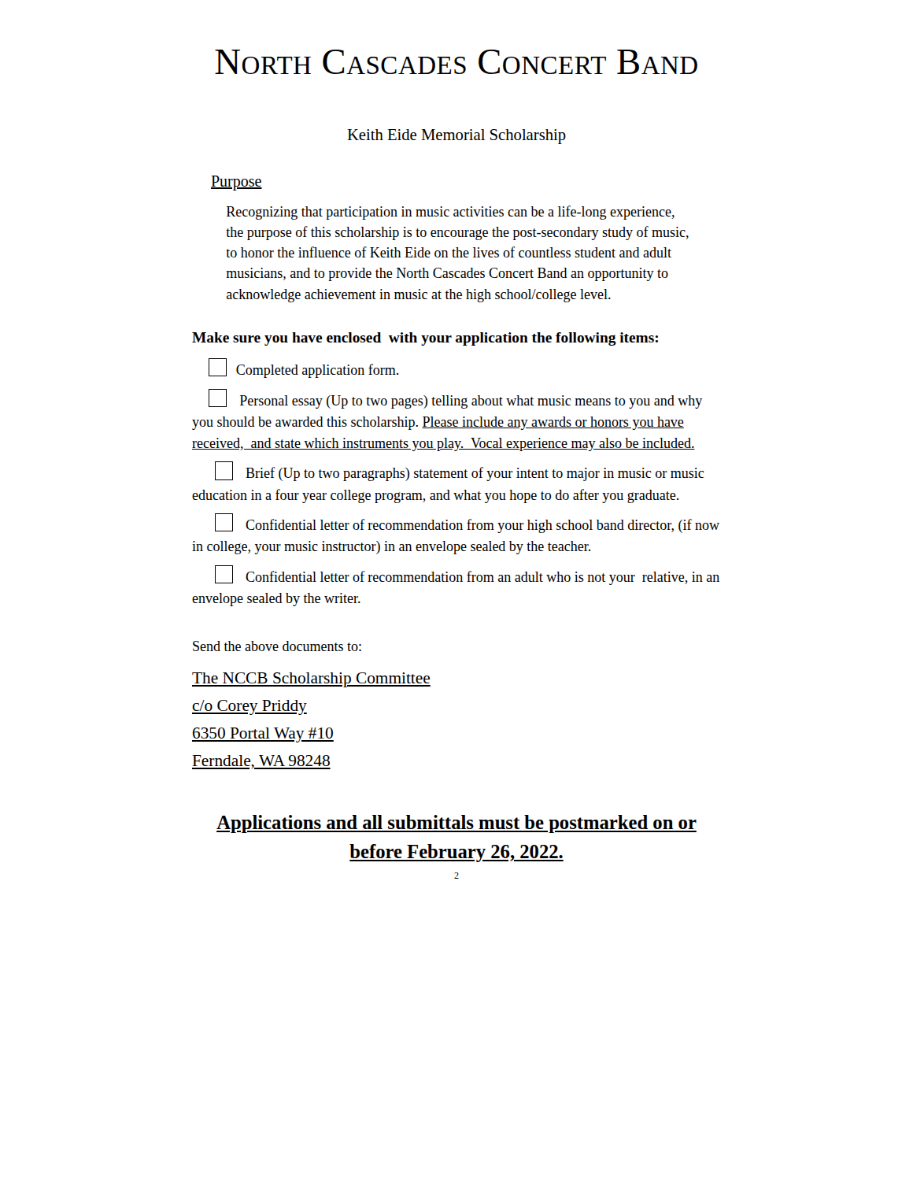North Cascades Concert Band
Keith Eide Memorial Scholarship
Purpose
Recognizing that participation in music activities can be a life-long experience, the purpose of this scholarship is to encourage the post-secondary study of music, to honor the influence of Keith Eide on the lives of countless student and adult musicians, and to provide the North Cascades Concert Band an opportunity to acknowledge achievement in music at the high school/college level.
Make sure you have enclosed with your application the following items:
Completed application form.
Personal essay (Up to two pages) telling about what music means to you and why you should be awarded this scholarship. Please include any awards or honors you have received, and state which instruments you play. Vocal experience may also be included.
Brief (Up to two paragraphs) statement of your intent to major in music or music education in a four year college program, and what you hope to do after you graduate.
Confidential letter of recommendation from your high school band director, (if now in college, your music instructor) in an envelope sealed by the teacher.
Confidential letter of recommendation from an adult who is not your relative, in an envelope sealed by the writer.
Send the above documents to:
The NCCB Scholarship Committee
c/o Corey Priddy
6350 Portal Way #10
Ferndale, WA 98248
Applications and all submittals must be postmarked on or before February 26, 2022.
2